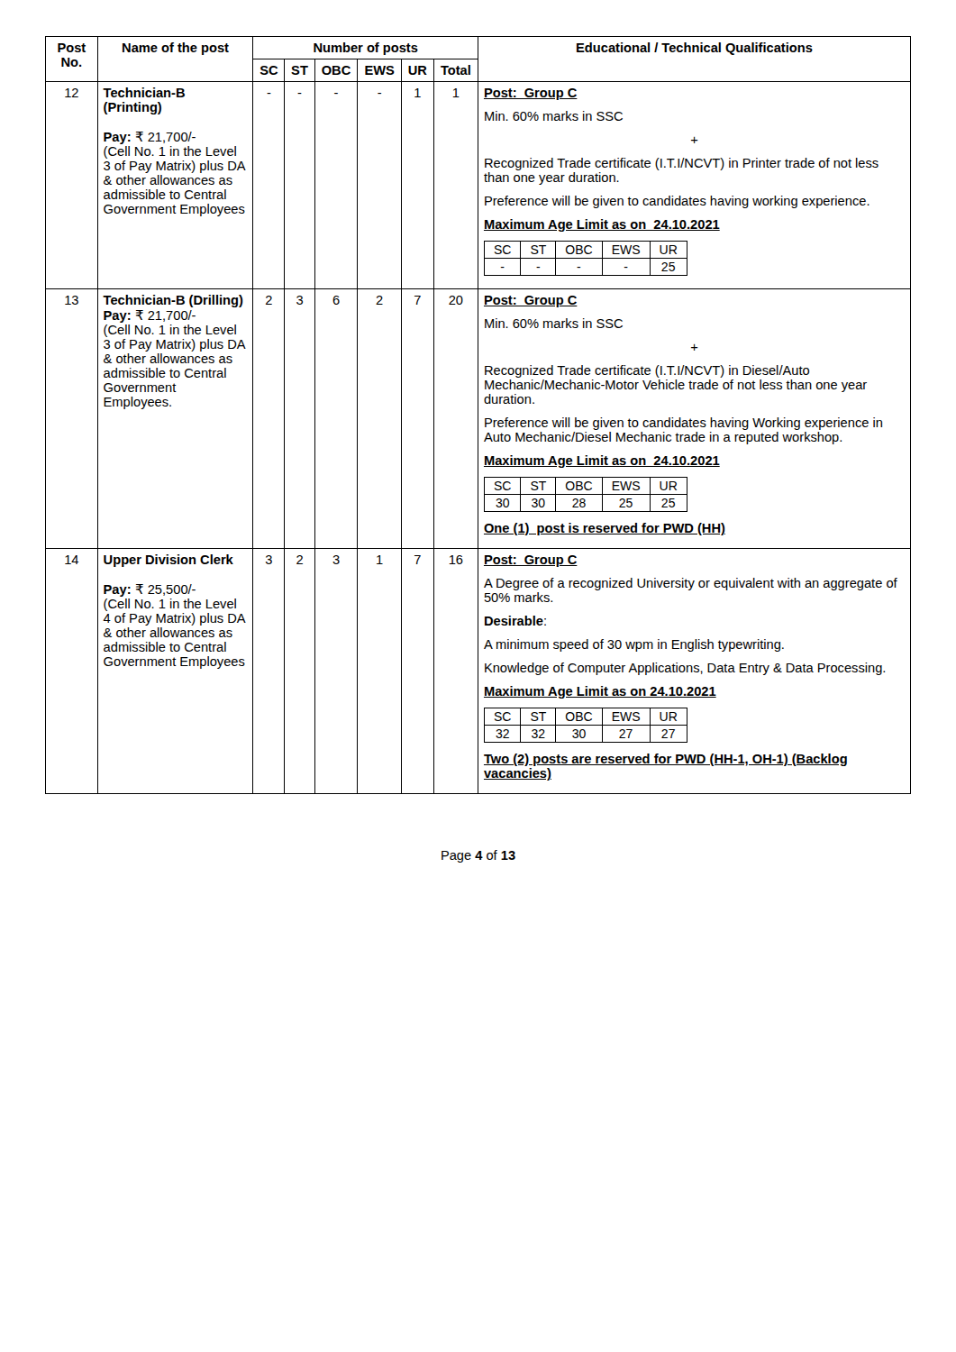| Post No. | Name of the post | Number of posts | Educational / Technical Qualifications |
| --- | --- | --- | --- |
| SC | ST | OBC | EWS | UR | Total |
| 12 | Technician-B (Printing) Pay: ₹ 21,700/- (Cell No. 1 in the Level 3 of Pay Matrix) plus DA & other allowances as admissible to Central Government Employees | - | - | - | - | 1 | 1 | Post: Group C Min. 60% marks in SSC + Recognized Trade certificate (I.T.I/NCVT) in Printer trade of not less than one year duration. Preference will be given to candidates having working experience. Maximum Age Limit as on 24.10.2021 / SC / ST / OBC / EWS / UR / / - / - / - / - / 25 / |
| 13 | Technician-B (Drilling) Pay: ₹ 21,700/- (Cell No. 1 in the Level 3 of Pay Matrix) plus DA & other allowances as admissible to Central Government Employees. | 2 | 3 | 6 | 2 | 7 | 20 | Post: Group C Min. 60% marks in SSC + Recognized Trade certificate (I.T.I/NCVT) in Diesel/Auto Mechanic/Mechanic-Motor Vehicle trade of not less than one year duration. Preference will be given to candidates having Working experience in Auto Mechanic/Diesel Mechanic trade in a reputed workshop. Maximum Age Limit as on 24.10.2021 / SC / ST / OBC / EWS / UR / / 30 / 30 / 28 / 25 / 25 / One (1) post is reserved for PWD (HH) |
| 14 | Upper Division Clerk Pay: ₹ 25,500/- (Cell No. 1 in the Level 4 of Pay Matrix) plus DA & other allowances as admissible to Central Government Employees | 3 | 2 | 3 | 1 | 7 | 16 | Post: Group C A Degree of a recognized University or equivalent with an aggregate of 50% marks. Desirable : A minimum speed of 30 wpm in English typewriting. Knowledge of Computer Applications, Data Entry & Data Processing. Maximum Age Limit as on 24.10.2021 / SC / ST / OBC / EWS / UR / / 32 / 32 / 30 / 27 / 27 / Two (2) posts are reserved for PWD (HH-1, OH-1) (Backlog vacancies) |
Page 4 of 13